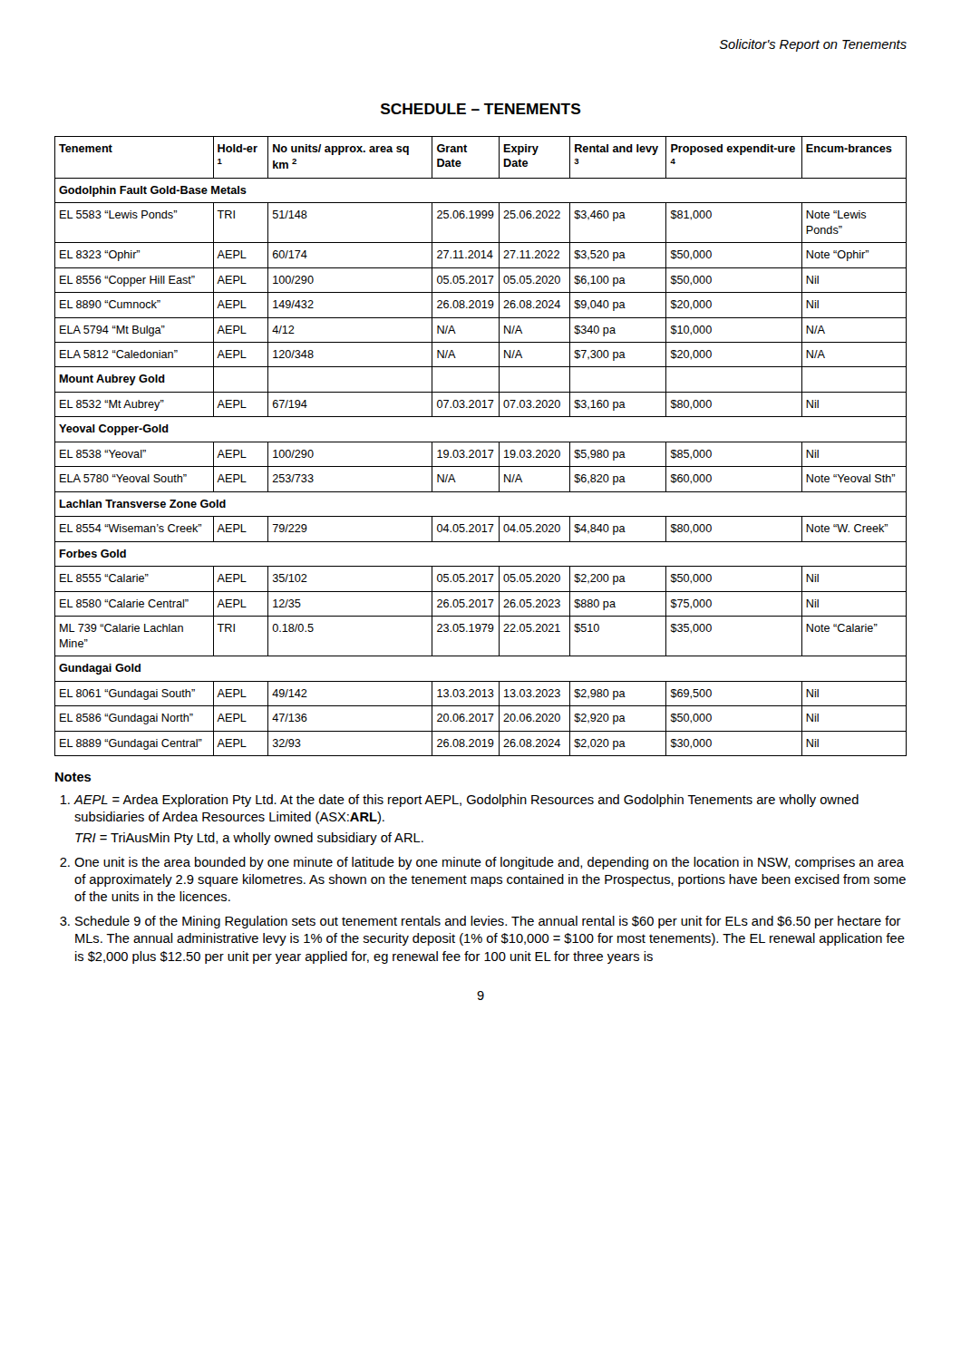Solicitor's Report on Tenements
SCHEDULE – TENEMENTS
| Tenement | Hold-er 1 | No units/ approx. area sq km 2 | Grant Date | Expiry Date | Rental and levy 3 | Proposed expendit-ure 4 | Encum-brances |
| --- | --- | --- | --- | --- | --- | --- | --- |
| Godolphin Fault Gold-Base Metals |
| EL 5583 “Lewis Ponds” | TRI | 51/148 | 25.06.1999 | 25.06.2022 | $3,460 pa | $81,000 | Note “Lewis Ponds” |
| EL 8323 “Ophir” | AEPL | 60/174 | 27.11.2014 | 27.11.2022 | $3,520 pa | $50,000 | Note “Ophir” |
| EL 8556 “Copper Hill East” | AEPL | 100/290 | 05.05.2017 | 05.05.2020 | $6,100 pa | $50,000 | Nil |
| EL 8890 “Cumnock” | AEPL | 149/432 | 26.08.2019 | 26.08.2024 | $9,040 pa | $20,000 | Nil |
| ELA 5794 “Mt Bulga” | AEPL | 4/12 | N/A | N/A | $340 pa | $10,000 | N/A |
| ELA 5812 “Caledonian” | AEPL | 120/348 | N/A | N/A | $7,300 pa | $20,000 | N/A |
| Mount Aubrey Gold | | | | | | | |
| EL 8532 “Mt Aubrey” | AEPL | 67/194 | 07.03.2017 | 07.03.2020 | $3,160 pa | $80,000 | Nil |
| Yeoval Copper-Gold |
| EL 8538 “Yeoval” | AEPL | 100/290 | 19.03.2017 | 19.03.2020 | $5,980 pa | $85,000 | Nil |
| ELA 5780 “Yeoval South” | AEPL | 253/733 | N/A | N/A | $6,820 pa | $60,000 | Note “Yeoval Sth” |
| Lachlan Transverse Zone Gold |
| EL 8554 “Wiseman’s Creek” | AEPL | 79/229 | 04.05.2017 | 04.05.2020 | $4,840 pa | $80,000 | Note “W. Creek” |
| Forbes Gold |
| EL 8555 “Calarie” | AEPL | 35/102 | 05.05.2017 | 05.05.2020 | $2,200 pa | $50,000 | Nil |
| EL 8580 “Calarie Central” | AEPL | 12/35 | 26.05.2017 | 26.05.2023 | $880 pa | $75,000 | Nil |
| ML 739 “Calarie Lachlan Mine” | TRI | 0.18/0.5 | 23.05.1979 | 22.05.2021 | $510 | $35,000 | Note “Calarie” |
| Gundagai Gold |
| EL 8061 “Gundagai South” | AEPL | 49/142 | 13.03.2013 | 13.03.2023 | $2,980 pa | $69,500 | Nil |
| EL 8586 “Gundagai North” | AEPL | 47/136 | 20.06.2017 | 20.06.2020 | $2,920 pa | $50,000 | Nil |
| EL 8889 “Gundagai Central” | AEPL | 32/93 | 26.08.2019 | 26.08.2024 | $2,020 pa | $30,000 | Nil |
Notes
AEPL = Ardea Exploration Pty Ltd. At the date of this report AEPL, Godolphin Resources and Godolphin Tenements are wholly owned subsidiaries of Ardea Resources Limited (ASX:ARL).
TRI = TriAusMin Pty Ltd, a wholly owned subsidiary of ARL.
One unit is the area bounded by one minute of latitude by one minute of longitude and, depending on the location in NSW, comprises an area of approximately 2.9 square kilometres. As shown on the tenement maps contained in the Prospectus, portions have been excised from some of the units in the licences.
Schedule 9 of the Mining Regulation sets out tenement rentals and levies. The annual rental is $60 per unit for ELs and $6.50 per hectare for MLs. The annual administrative levy is 1% of the security deposit (1% of $10,000 = $100 for most tenements). The EL renewal application fee is $2,000 plus $12.50 per unit per year applied for, eg renewal fee for 100 unit EL for three years is
9